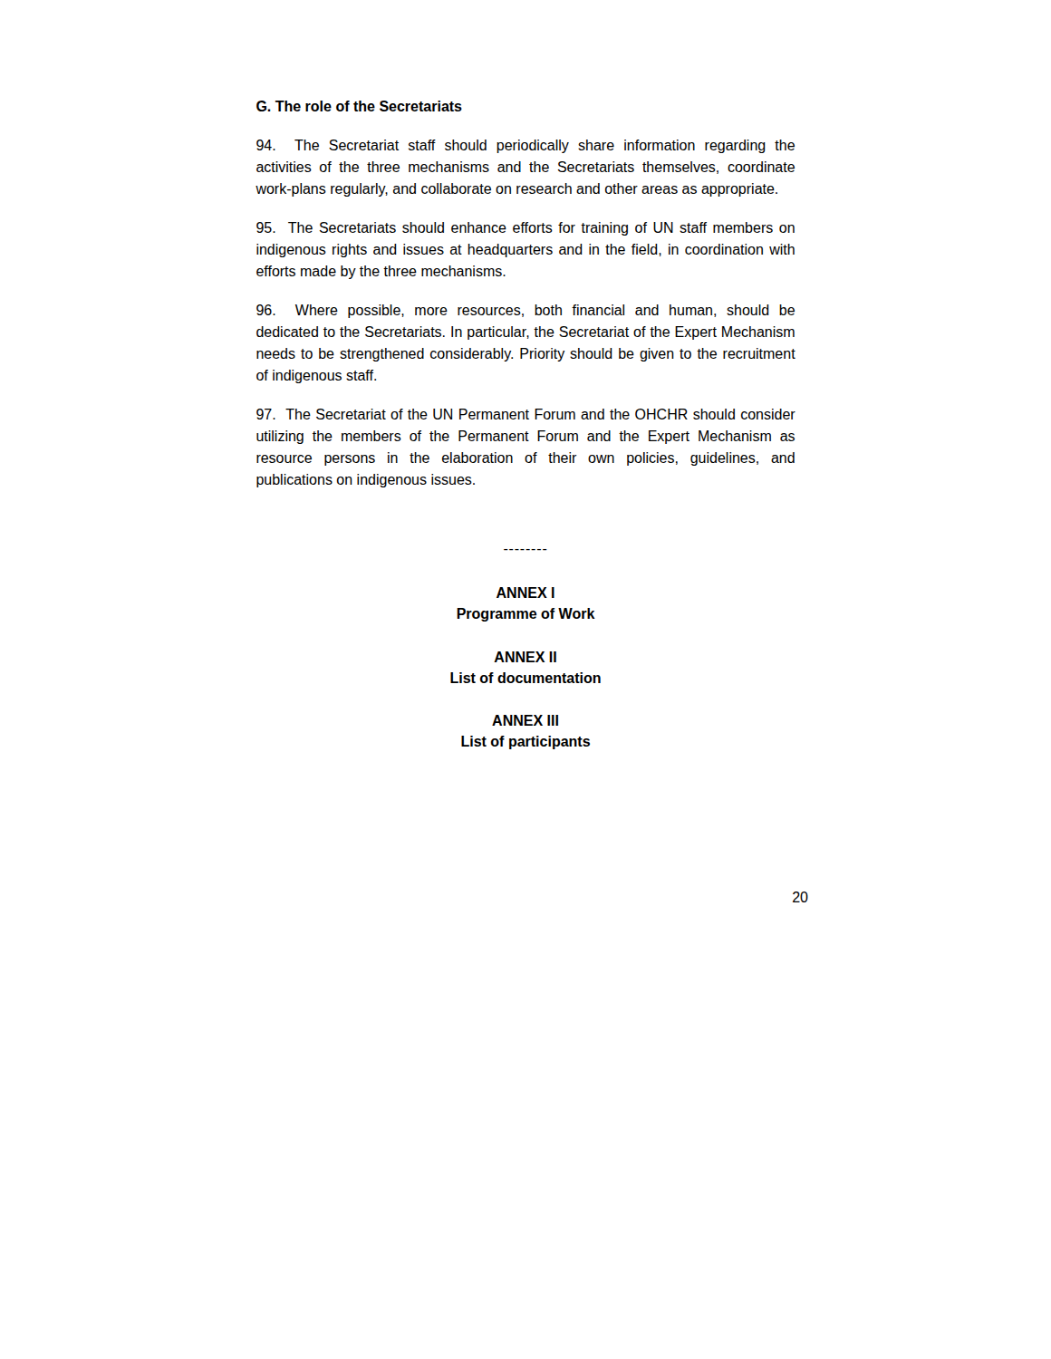G. The role of the Secretariats
94. The Secretariat staff should periodically share information regarding the activities of the three mechanisms and the Secretariats themselves, coordinate work-plans regularly, and collaborate on research and other areas as appropriate.
95. The Secretariats should enhance efforts for training of UN staff members on indigenous rights and issues at headquarters and in the field, in coordination with efforts made by the three mechanisms.
96. Where possible, more resources, both financial and human, should be dedicated to the Secretariats. In particular, the Secretariat of the Expert Mechanism needs to be strengthened considerably. Priority should be given to the recruitment of indigenous staff.
97. The Secretariat of the UN Permanent Forum and the OHCHR should consider utilizing the members of the Permanent Forum and the Expert Mechanism as resource persons in the elaboration of their own policies, guidelines, and publications on indigenous issues.
--------
ANNEX I
Programme of Work
ANNEX II
List of documentation
ANNEX III
List of participants
20